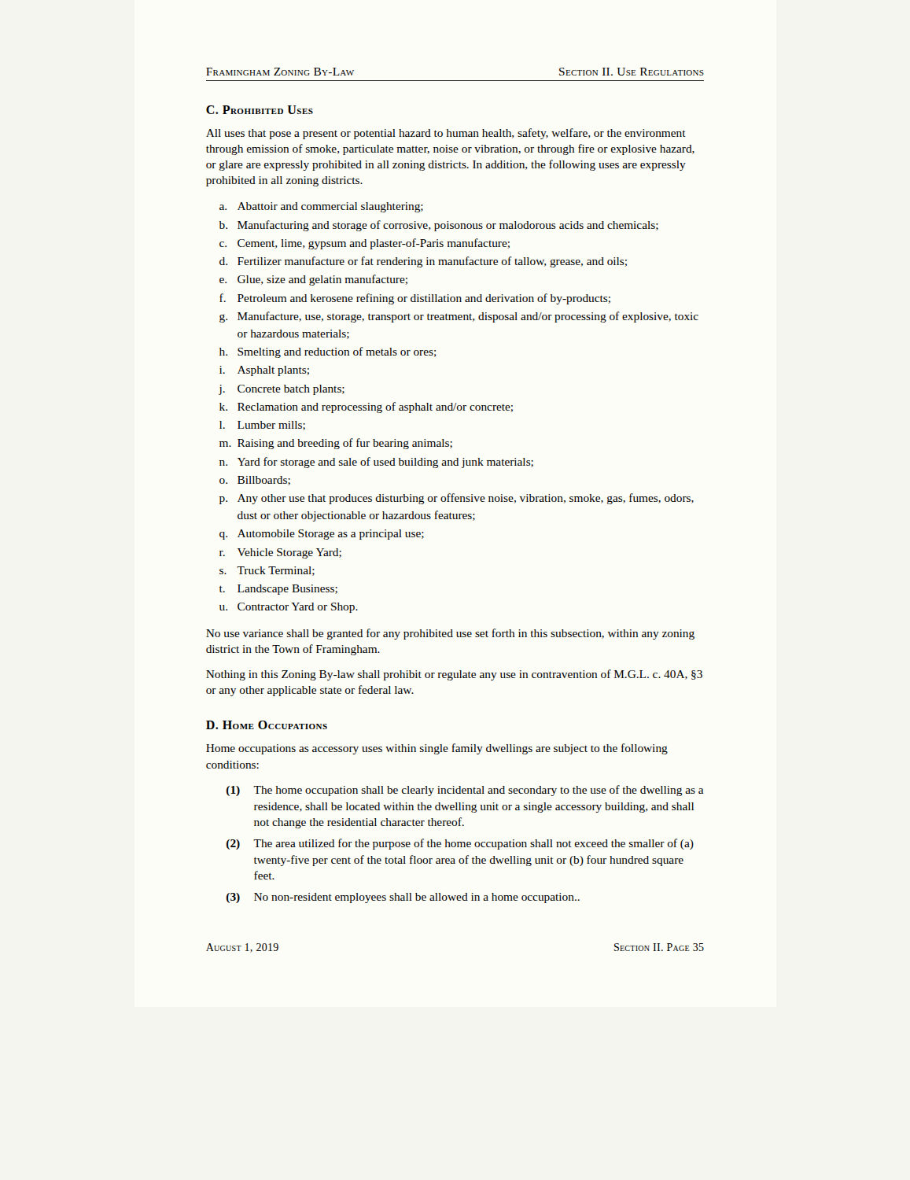Framingham Zoning By-Law Section II. Use Regulations
C. Prohibited Uses
All uses that pose a present or potential hazard to human health, safety, welfare, or the environment through emission of smoke, particulate matter, noise or vibration, or through fire or explosive hazard, or glare are expressly prohibited in all zoning districts. In addition, the following uses are expressly prohibited in all zoning districts.
Abattoir and commercial slaughtering;
Manufacturing and storage of corrosive, poisonous or malodorous acids and chemicals;
Cement, lime, gypsum and plaster-of-Paris manufacture;
Fertilizer manufacture or fat rendering in manufacture of tallow, grease, and oils;
Glue, size and gelatin manufacture;
Petroleum and kerosene refining or distillation and derivation of by-products;
Manufacture, use, storage, transport or treatment, disposal and/or processing of explosive, toxic or hazardous materials;
Smelting and reduction of metals or ores;
Asphalt plants;
Concrete batch plants;
Reclamation and reprocessing of asphalt and/or concrete;
Lumber mills;
Raising and breeding of fur bearing animals;
Yard for storage and sale of used building and junk materials;
Billboards;
Any other use that produces disturbing or offensive noise, vibration, smoke, gas, fumes, odors, dust or other objectionable or hazardous features;
Automobile Storage as a principal use;
Vehicle Storage Yard;
Truck Terminal;
Landscape Business;
Contractor Yard or Shop.
No use variance shall be granted for any prohibited use set forth in this subsection, within any zoning district in the Town of Framingham.
Nothing in this Zoning By-law shall prohibit or regulate any use in contravention of M.G.L. c. 40A, §3 or any other applicable state or federal law.
D. Home Occupations
Home occupations as accessory uses within single family dwellings are subject to the following conditions:
The home occupation shall be clearly incidental and secondary to the use of the dwelling as a residence, shall be located within the dwelling unit or a single accessory building, and shall not change the residential character thereof.
The area utilized for the purpose of the home occupation shall not exceed the smaller of (a) twenty-five per cent of the total floor area of the dwelling unit or (b) four hundred square feet.
No non-resident employees shall be allowed in a home occupation..
August 1, 2019 Section II. Page 35